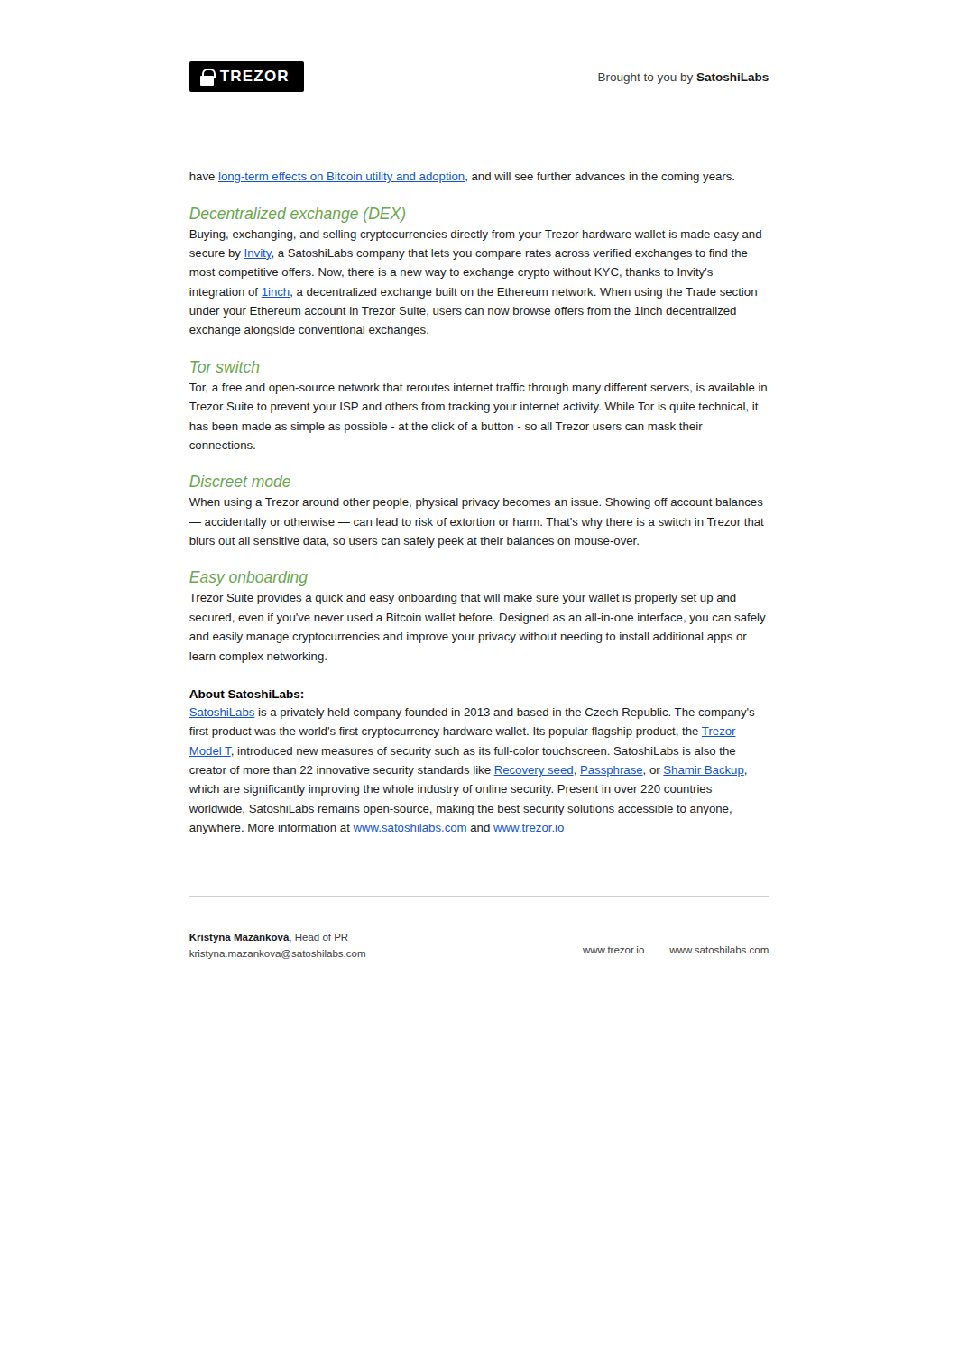TREZOR
Brought to you by SatoshiLabs
have long-term effects on Bitcoin utility and adoption, and will see further advances in the coming years.
Decentralized exchange (DEX)
Buying, exchanging, and selling cryptocurrencies directly from your Trezor hardware wallet is made easy and secure by Invity, a SatoshiLabs company that lets you compare rates across verified exchanges to find the most competitive offers. Now, there is a new way to exchange crypto without KYC, thanks to Invity's integration of 1inch, a decentralized exchange built on the Ethereum network. When using the Trade section under your Ethereum account in Trezor Suite, users can now browse offers from the 1inch decentralized exchange alongside conventional exchanges.
Tor switch
Tor, a free and open-source network that reroutes internet traffic through many different servers, is available in Trezor Suite to prevent your ISP and others from tracking your internet activity. While Tor is quite technical, it has been made as simple as possible - at the click of a button - so all Trezor users can mask their connections.
Discreet mode
When using a Trezor around other people, physical privacy becomes an issue. Showing off account balances — accidentally or otherwise — can lead to risk of extortion or harm. That's why there is a switch in Trezor that blurs out all sensitive data, so users can safely peek at their balances on mouse-over.
Easy onboarding
Trezor Suite provides a quick and easy onboarding that will make sure your wallet is properly set up and secured, even if you've never used a Bitcoin wallet before. Designed as an all-in-one interface, you can safely and easily manage cryptocurrencies and improve your privacy without needing to install additional apps or learn complex networking.
About SatoshiLabs:
SatoshiLabs is a privately held company founded in 2013 and based in the Czech Republic. The company's first product was the world's first cryptocurrency hardware wallet. Its popular flagship product, the Trezor Model T, introduced new measures of security such as its full-color touchscreen. SatoshiLabs is also the creator of more than 22 innovative security standards like Recovery seed, Passphrase, or Shamir Backup, which are significantly improving the whole industry of online security. Present in over 220 countries worldwide, SatoshiLabs remains open-source, making the best security solutions accessible to anyone, anywhere. More information at www.satoshilabs.com and www.trezor.io
Kristýna Mazánková, Head of PR
kristyna.mazankova@satoshilabs.com
www.trezor.io www.satoshilabs.com